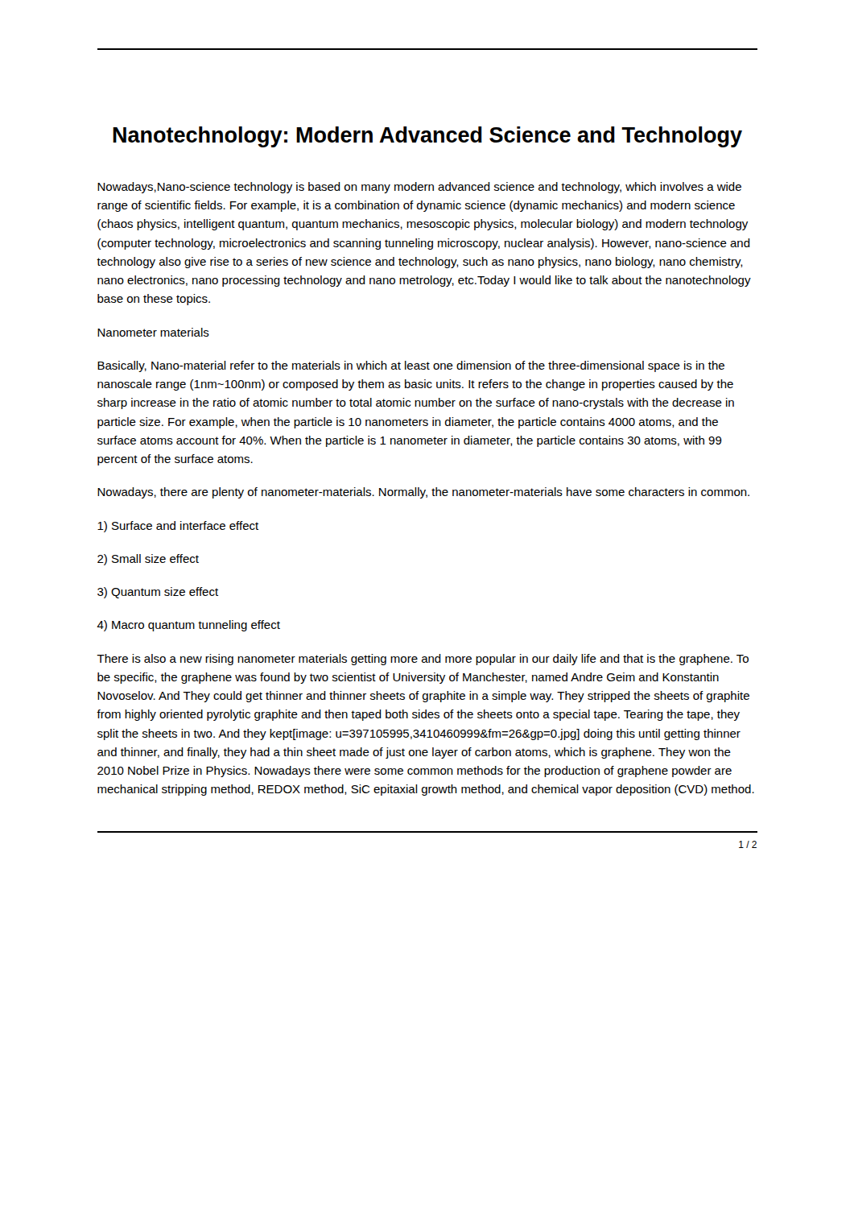Nanotechnology: Modern Advanced Science and Technology
Nowadays,Nano-science technology is based on many modern advanced science and technology, which involves a wide range of scientific fields. For example, it is a combination of dynamic science (dynamic mechanics) and modern science (chaos physics, intelligent quantum, quantum mechanics, mesoscopic physics, molecular biology) and modern technology (computer technology, microelectronics and scanning tunneling microscopy, nuclear analysis). However, nano-science and technology also give rise to a series of new science and technology, such as nano physics, nano biology, nano chemistry, nano electronics, nano processing technology and nano metrology, etc.Today I would like to talk about the nanotechnology base on these topics.
Nanometer materials
Basically, Nano-material refer to the materials in which at least one dimension of the three-dimensional space is in the nanoscale range (1nm~100nm) or composed by them as basic units. It refers to the change in properties caused by the sharp increase in the ratio of atomic number to total atomic number on the surface of nano-crystals with the decrease in particle size. For example, when the particle is 10 nanometers in diameter, the particle contains 4000 atoms, and the surface atoms account for 40%. When the particle is 1 nanometer in diameter, the particle contains 30 atoms, with 99 percent of the surface atoms.
Nowadays, there are plenty of nanometer-materials. Normally, the nanometer-materials have some characters in common.
1) Surface and interface effect
2) Small size effect
3) Quantum size effect
4) Macro quantum tunneling effect
There is also a new rising nanometer materials getting more and more popular in our daily life and that is the graphene. To be specific, the graphene was found by two scientist of University of Manchester, named Andre Geim and Konstantin Novoselov. And They could get thinner and thinner sheets of graphite in a simple way. They stripped the sheets of graphite from highly oriented pyrolytic graphite and then taped both sides of the sheets onto a special tape. Tearing the tape, they split the sheets in two. And they kept[image: u=397105995,3410460999&fm=26&gp=0.jpg] doing this until getting thinner and thinner, and finally, they had a thin sheet made of just one layer of carbon atoms, which is graphene. They won the 2010 Nobel Prize in Physics. Nowadays there were some common methods for the production of graphene powder are mechanical stripping method, REDOX method, SiC epitaxial growth method, and chemical vapor deposition (CVD) method.
1 / 2